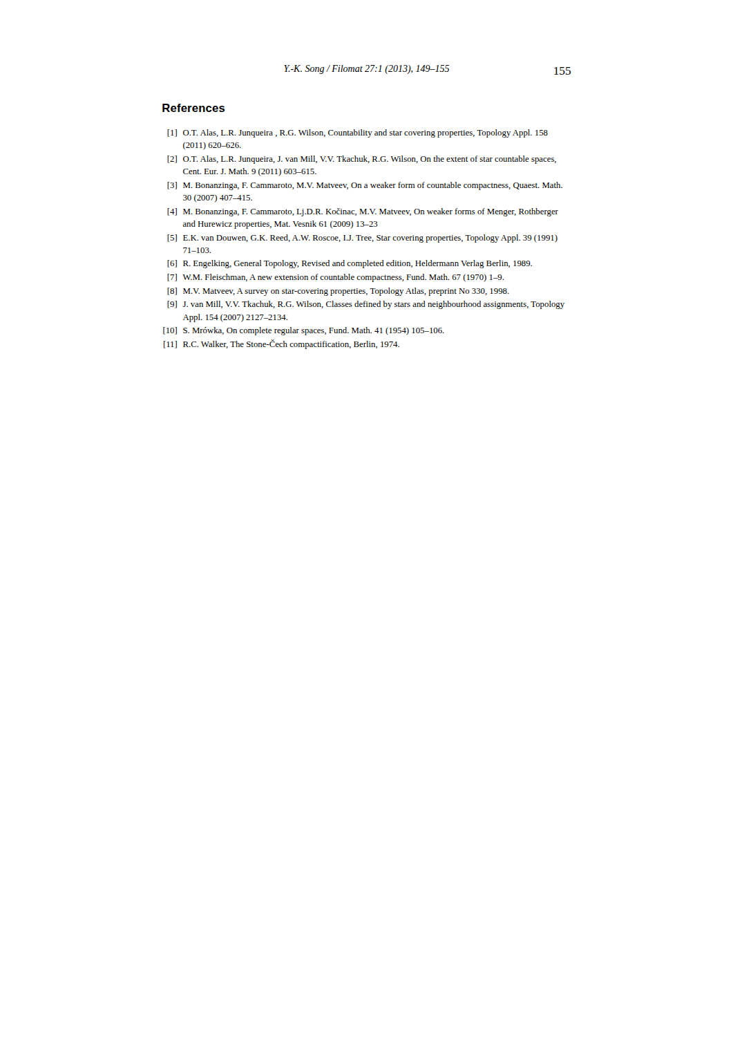Y.-K. Song / Filomat 27:1 (2013), 149–155 155
References
[1] O.T. Alas, L.R. Junqueira , R.G. Wilson, Countability and star covering properties, Topology Appl. 158 (2011) 620–626.
[2] O.T. Alas, L.R. Junqueira, J. van Mill, V.V. Tkachuk, R.G. Wilson, On the extent of star countable spaces, Cent. Eur. J. Math. 9 (2011) 603–615.
[3] M. Bonanzinga, F. Cammaroto, M.V. Matveev, On a weaker form of countable compactness, Quaest. Math. 30 (2007) 407–415.
[4] M. Bonanzinga, F. Cammaroto, Lj.D.R. Kočinac, M.V. Matveev, On weaker forms of Menger, Rothberger and Hurewicz properties, Mat. Vesnik 61 (2009) 13–23
[5] E.K. van Douwen, G.K. Reed, A.W. Roscoe, I.J. Tree, Star covering properties, Topology Appl. 39 (1991) 71–103.
[6] R. Engelking, General Topology, Revised and completed edition, Heldermann Verlag Berlin, 1989.
[7] W.M. Fleischman, A new extension of countable compactness, Fund. Math. 67 (1970) 1–9.
[8] M.V. Matveev, A survey on star-covering properties, Topology Atlas, preprint No 330, 1998.
[9] J. van Mill, V.V. Tkachuk, R.G. Wilson, Classes defined by stars and neighbourhood assignments, Topology Appl. 154 (2007) 2127–2134.
[10] S. Mrówka, On complete regular spaces, Fund. Math. 41 (1954) 105–106.
[11] R.C. Walker, The Stone-Čech compactification, Berlin, 1974.